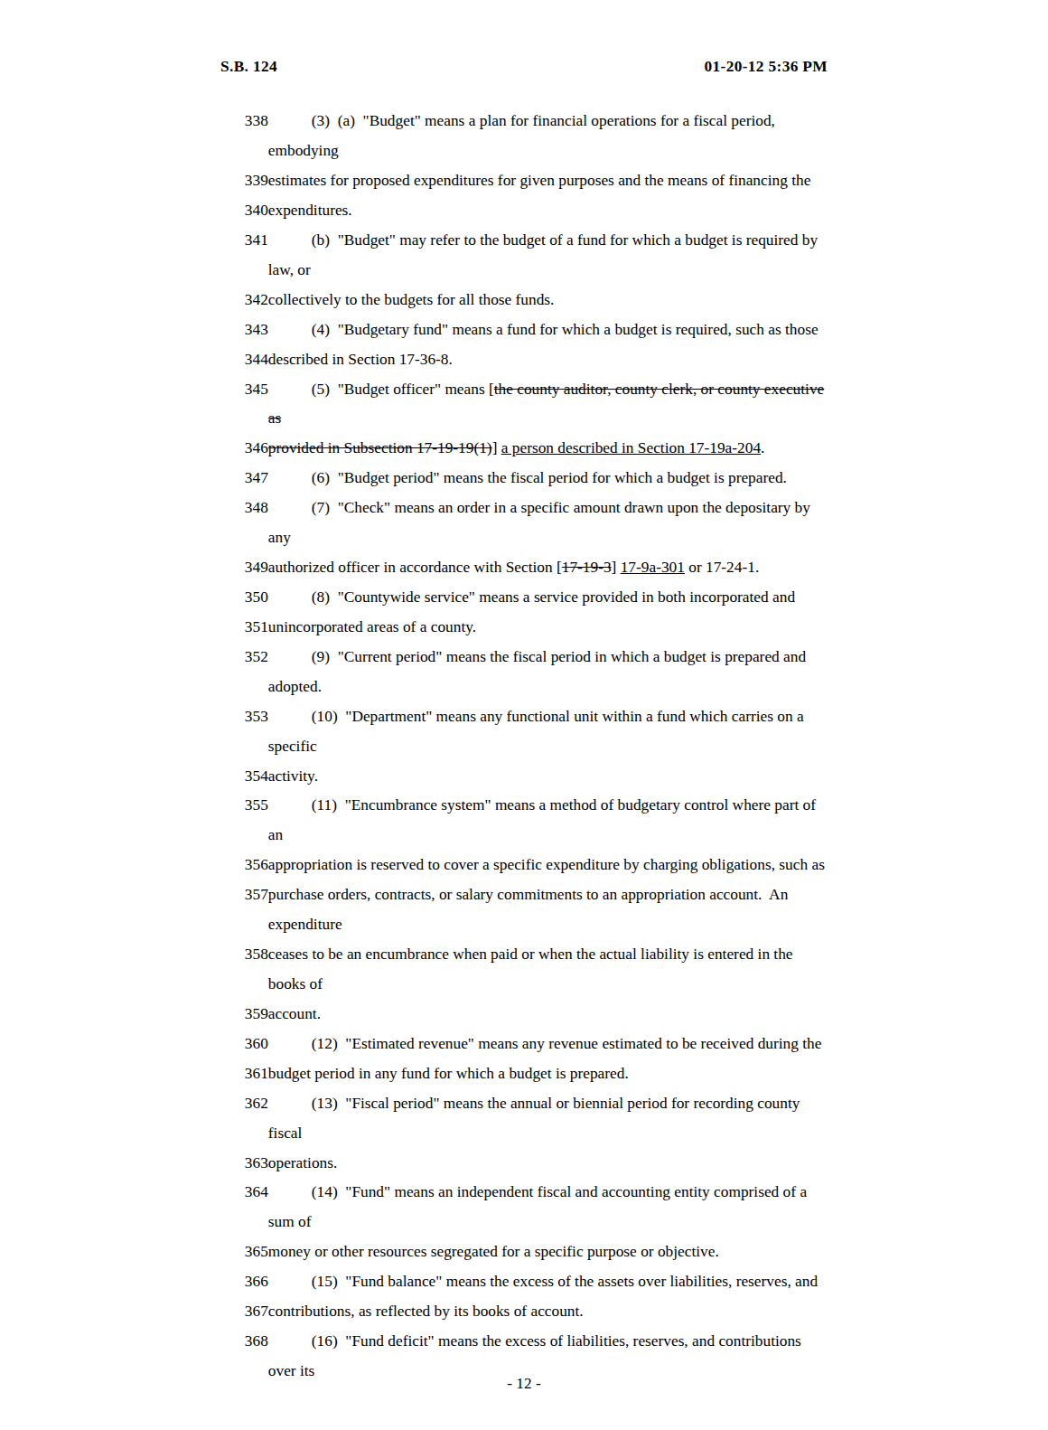S.B. 124 01-20-12 5:36 PM
| 338 | (3) (a) "Budget" means a plan for financial operations for a fiscal period, embodying |
| 339 | estimates for proposed expenditures for given purposes and the means of financing the |
| 340 | expenditures. |
| 341 | (b) "Budget" may refer to the budget of a fund for which a budget is required by law, or |
| 342 | collectively to the budgets for all those funds. |
| 343 | (4) "Budgetary fund" means a fund for which a budget is required, such as those |
| 344 | described in Section 17-36-8. |
| 345 | (5) "Budget officer" means [ the county auditor, county clerk, or county executive as |
| 346 | provided in Subsection 17-19-19(1) ] a person described in Section 17-19a-204 . |
| 347 | (6) "Budget period" means the fiscal period for which a budget is prepared. |
| 348 | (7) "Check" means an order in a specific amount drawn upon the depositary by any |
| 349 | authorized officer in accordance with Section [ 17-19-3 ] 17-9a-301 or 17-24-1. |
| 350 | (8) "Countywide service" means a service provided in both incorporated and |
| 351 | unincorporated areas of a county. |
| 352 | (9) "Current period" means the fiscal period in which a budget is prepared and adopted. |
| 353 | (10) "Department" means any functional unit within a fund which carries on a specific |
| 354 | activity. |
| 355 | (11) "Encumbrance system" means a method of budgetary control where part of an |
| 356 | appropriation is reserved to cover a specific expenditure by charging obligations, such as |
| 357 | purchase orders, contracts, or salary commitments to an appropriation account. An expenditure |
| 358 | ceases to be an encumbrance when paid or when the actual liability is entered in the books of |
| 359 | account. |
| 360 | (12) "Estimated revenue" means any revenue estimated to be received during the |
| 361 | budget period in any fund for which a budget is prepared. |
| 362 | (13) "Fiscal period" means the annual or biennial period for recording county fiscal |
| 363 | operations. |
| 364 | (14) "Fund" means an independent fiscal and accounting entity comprised of a sum of |
| 365 | money or other resources segregated for a specific purpose or objective. |
| 366 | (15) "Fund balance" means the excess of the assets over liabilities, reserves, and |
| 367 | contributions, as reflected by its books of account. |
| 368 | (16) "Fund deficit" means the excess of liabilities, reserves, and contributions over its |
- 12 -